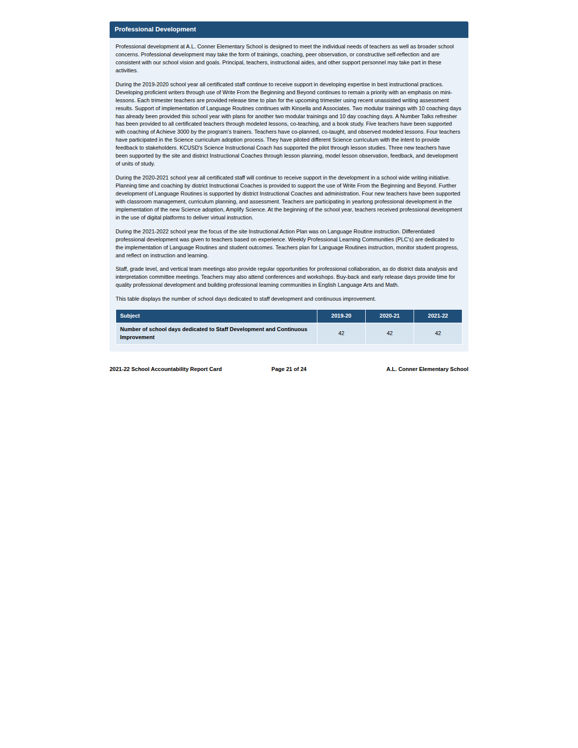Professional Development
Professional development at A.L. Conner Elementary School is designed to meet the individual needs of teachers as well as broader school concerns. Professional development may take the form of trainings, coaching, peer observation, or constructive self-reflection and are consistent with our school vision and goals. Principal, teachers, instructional aides, and other support personnel may take part in these activities.
During the 2019-2020 school year all certificated staff continue to receive support in developing expertise in best instructional practices. Developing proficient writers through use of Write From the Beginning and Beyond continues to remain a priority with an emphasis on mini-lessons. Each trimester teachers are provided release time to plan for the upcoming trimester using recent unassisted writing assessment results. Support of implementation of Language Routines continues with Kinsella and Associates. Two modular trainings with 10 coaching days has already been provided this school year with plans for another two modular trainings and 10 day coaching days. A Number Talks refresher has been provided to all certificated teachers through modeled lessons, co-teaching, and a book study. Five teachers have been supported with coaching of Achieve 3000 by the program's trainers. Teachers have co-planned, co-taught, and observed modeled lessons. Four teachers have participated in the Science curriculum adoption process. They have piloted different Science curriculum with the intent to provide feedback to stakeholders. KCUSD's Science Instructional Coach has supported the pilot through lesson studies. Three new teachers have been supported by the site and district Instructional Coaches through lesson planning, model lesson observation, feedback, and development of units of study.
During the 2020-2021 school year all certificated staff will continue to receive support in the development in a school wide writing initiative. Planning time and coaching by district Instructional Coaches is provided to support the use of Write From the Beginning and Beyond. Further development of Language Routines is supported by district Instructional Coaches and administration. Four new teachers have been supported with classroom management, curriculum planning, and assessment. Teachers are participating in yearlong professional development in the implementation of the new Science adoption, Amplify Science. At the beginning of the school year, teachers received professional development in the use of digital platforms to deliver virtual instruction.
During the 2021-2022 school year the focus of the site Instructional Action Plan was on Language Routine instruction. Differentiated professional development was given to teachers based on experience. Weekly Professional Learning Communities (PLC's) are dedicated to the implementation of Language Routines and student outcomes. Teachers plan for Language Routines instruction, monitor student progress, and reflect on instruction and learning.
Staff, grade level, and vertical team meetings also provide regular opportunities for professional collaboration, as do district data analysis and interpretation committee meetings. Teachers may also attend conferences and workshops. Buy-back and early release days provide time for quality professional development and building professional learning communities in English Language Arts and Math.
This table displays the number of school days dedicated to staff development and continuous improvement.
| Subject | 2019-20 | 2020-21 | 2021-22 |
| --- | --- | --- | --- |
| Number of school days dedicated to Staff Development and Continuous Improvement | 42 | 42 | 42 |
2021-22 School Accountability Report Card
Page 21 of 24
A.L. Conner Elementary School